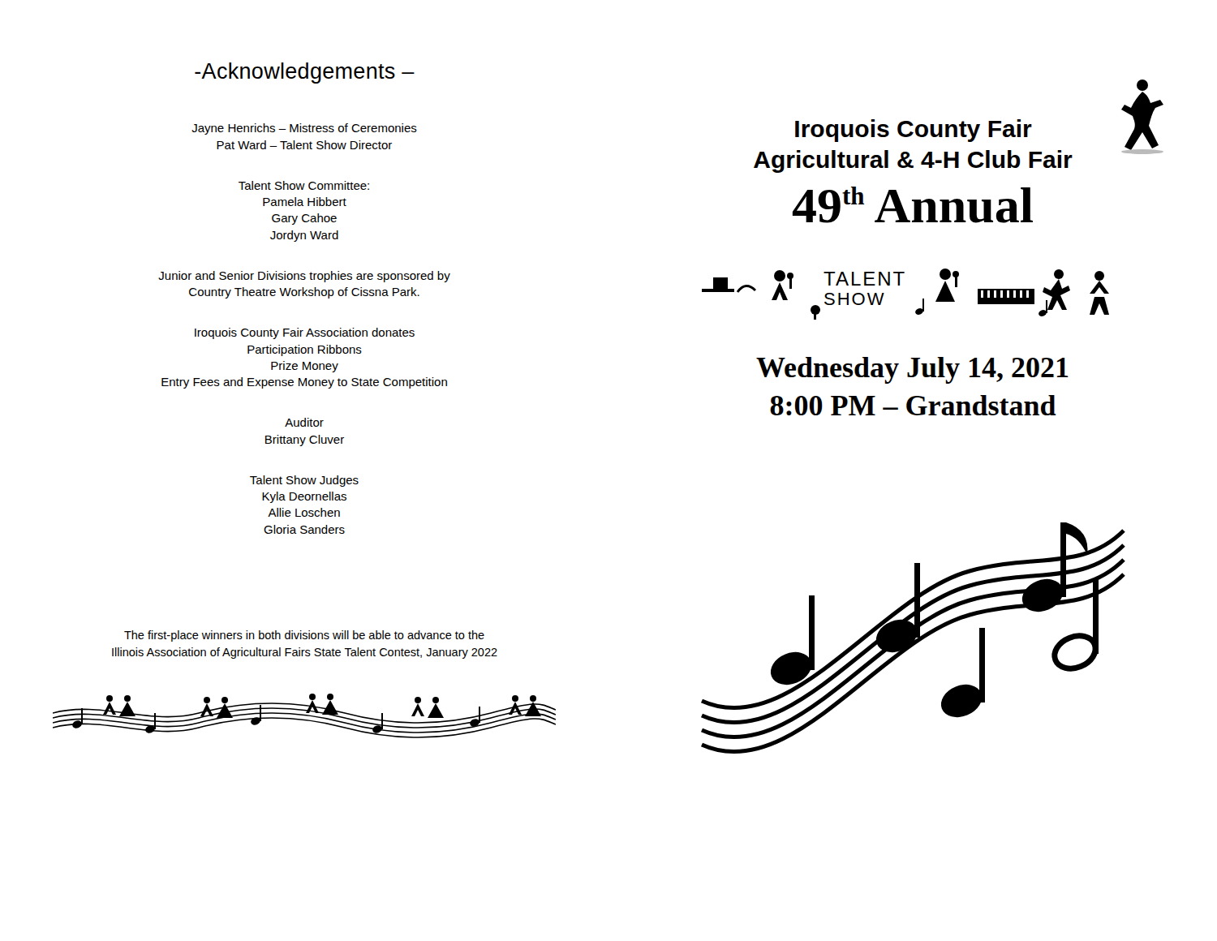-Acknowledgements –
Jayne Henrichs – Mistress of Ceremonies
Pat Ward – Talent Show Director
Talent Show Committee:
Pamela Hibbert
Gary Cahoe
Jordyn Ward
Junior and Senior Divisions trophies are sponsored by
Country Theatre Workshop of Cissna Park.
Iroquois County Fair Association donates
Participation Ribbons
Prize Money
Entry Fees and Expense Money to State Competition
Auditor
Brittany Cluver
Talent Show Judges
Kyla Deornellas
Allie Loschen
Gloria Sanders
The first-place winners in both divisions will be able to advance to the
Illinois Association of Agricultural Fairs State Talent Contest, January 2022
Iroquois County Fair
Agricultural & 4-H Club Fair
49th Annual
TALENT SHOW
Wednesday July 14, 2021
8:00 PM – Grandstand